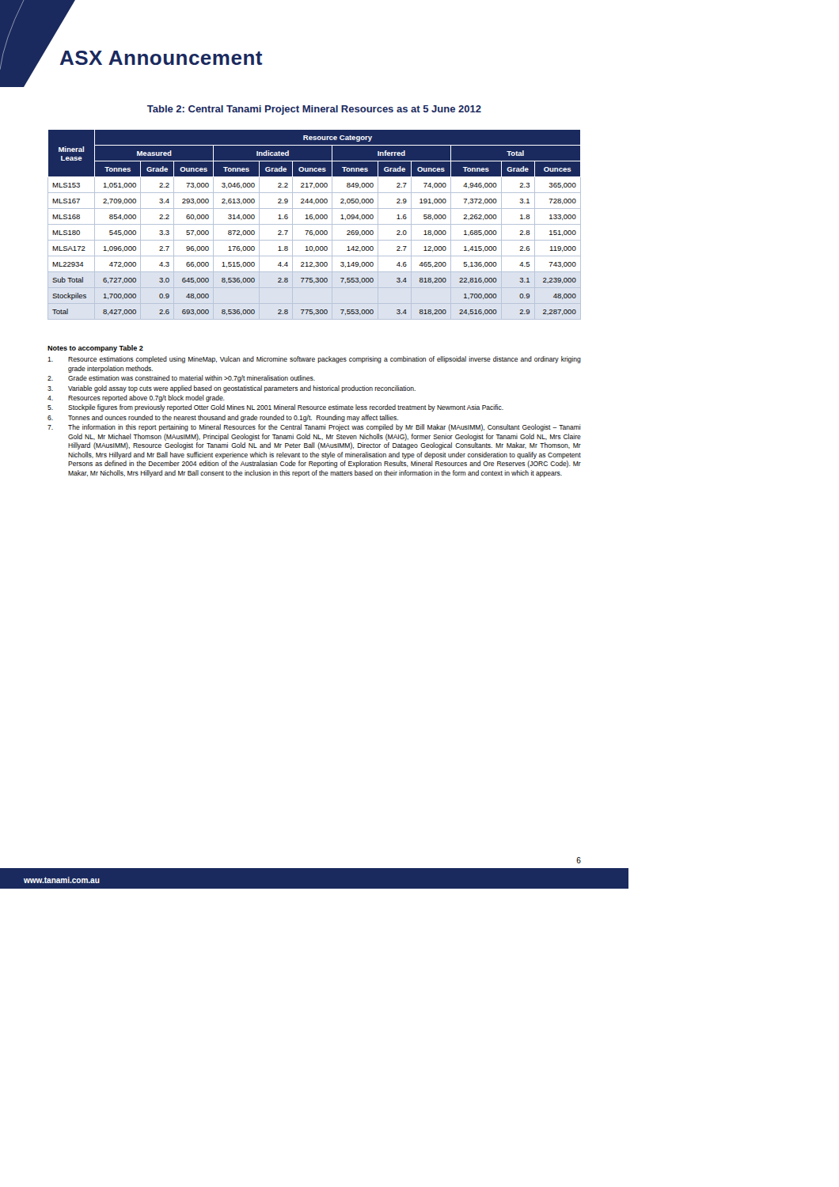ASX Announcement
Table 2: Central Tanami Project Mineral Resources as at 5 June 2012
| Mineral Lease | Resource Category |
| --- | --- |
| Measured | Indicated | Inferred | Total |
| Tonnes | Grade | Ounces | Tonnes | Grade | Ounces | Tonnes | Grade | Ounces | Tonnes | Grade | Ounces |
| MLS153 | 1,051,000 | 2.2 | 73,000 | 3,046,000 | 2.2 | 217,000 | 849,000 | 2.7 | 74,000 | 4,946,000 | 2.3 | 365,000 |
| MLS167 | 2,709,000 | 3.4 | 293,000 | 2,613,000 | 2.9 | 244,000 | 2,050,000 | 2.9 | 191,000 | 7,372,000 | 3.1 | 728,000 |
| MLS168 | 854,000 | 2.2 | 60,000 | 314,000 | 1.6 | 16,000 | 1,094,000 | 1.6 | 58,000 | 2,262,000 | 1.8 | 133,000 |
| MLS180 | 545,000 | 3.3 | 57,000 | 872,000 | 2.7 | 76,000 | 269,000 | 2.0 | 18,000 | 1,685,000 | 2.8 | 151,000 |
| MLSA172 | 1,096,000 | 2.7 | 96,000 | 176,000 | 1.8 | 10,000 | 142,000 | 2.7 | 12,000 | 1,415,000 | 2.6 | 119,000 |
| ML22934 | 472,000 | 4.3 | 66,000 | 1,515,000 | 4.4 | 212,300 | 3,149,000 | 4.6 | 465,200 | 5,136,000 | 4.5 | 743,000 |
| Sub Total | 6,727,000 | 3.0 | 645,000 | 8,536,000 | 2.8 | 775,300 | 7,553,000 | 3.4 | 818,200 | 22,816,000 | 3.1 | 2,239,000 |
| Stockpiles | 1,700,000 | 0.9 | 48,000 | | | | | | | 1,700,000 | 0.9 | 48,000 |
| Total | 8,427,000 | 2.6 | 693,000 | 8,536,000 | 2.8 | 775,300 | 7,553,000 | 3.4 | 818,200 | 24,516,000 | 2.9 | 2,287,000 |
Notes to accompany Table 2
Resource estimations completed using MineMap, Vulcan and Micromine software packages comprising a combination of ellipsoidal inverse distance and ordinary kriging grade interpolation methods.
Grade estimation was constrained to material within >0.7g/t mineralisation outlines.
Variable gold assay top cuts were applied based on geostatistical parameters and historical production reconciliation.
Resources reported above 0.7g/t block model grade.
Stockpile figures from previously reported Otter Gold Mines NL 2001 Mineral Resource estimate less recorded treatment by Newmont Asia Pacific.
Tonnes and ounces rounded to the nearest thousand and grade rounded to 0.1g/t. Rounding may affect tallies.
The information in this report pertaining to Mineral Resources for the Central Tanami Project was compiled by Mr Bill Makar (MAusIMM), Consultant Geologist – Tanami Gold NL, Mr Michael Thomson (MAusIMM), Principal Geologist for Tanami Gold NL, Mr Steven Nicholls (MAIG), former Senior Geologist for Tanami Gold NL, Mrs Claire Hillyard (MAusIMM), Resource Geologist for Tanami Gold NL and Mr Peter Ball (MAusIMM), Director of Datageo Geological Consultants. Mr Makar, Mr Thomson, Mr Nicholls, Mrs Hillyard and Mr Ball have sufficient experience which is relevant to the style of mineralisation and type of deposit under consideration to qualify as Competent Persons as defined in the December 2004 edition of the Australasian Code for Reporting of Exploration Results, Mineral Resources and Ore Reserves (JORC Code). Mr Makar, Mr Nicholls, Mrs Hillyard and Mr Ball consent to the inclusion in this report of the matters based on their information in the form and context in which it appears.
6
www.tanami.com.au